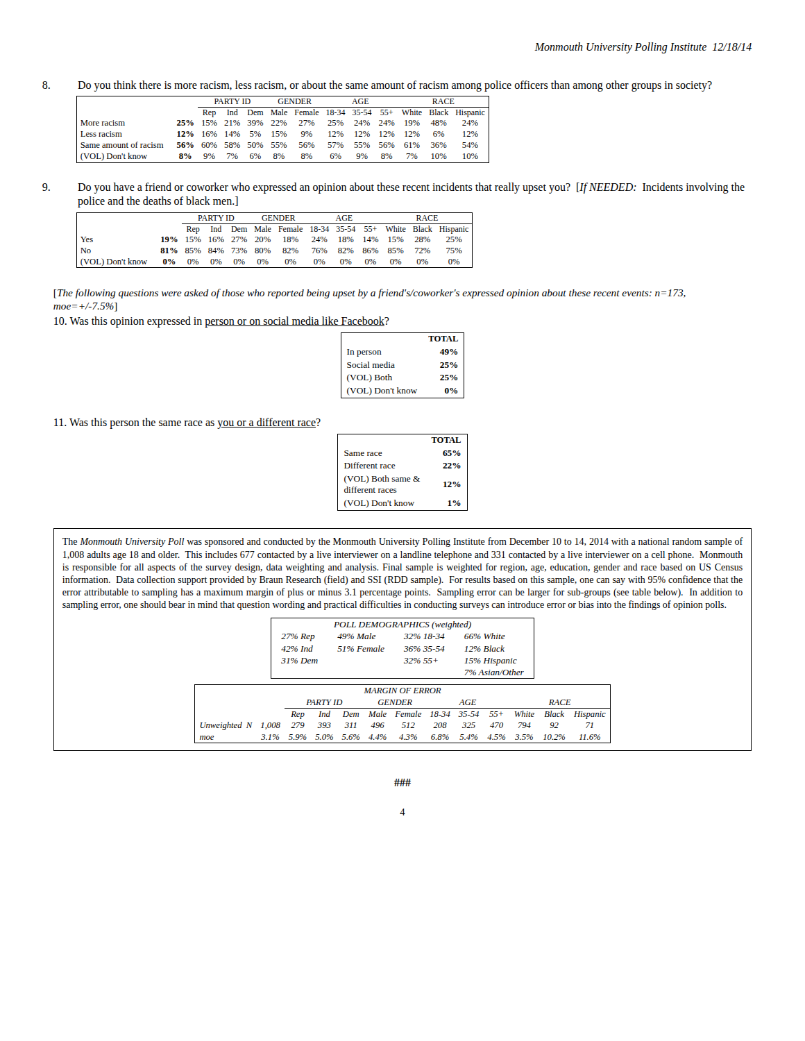Monmouth University Polling Institute 12/18/14
8. Do you think there is more racism, less racism, or about the same amount of racism among police officers than among other groups in society?
| | | PARTY ID | GENDER | AGE | RACE |
| --- | --- | --- | --- | --- | --- |
| | Rep | Ind | Dem | Male | Female | 18-34 | 35-54 | 55+ | White | Black | Hispanic |
| More racism | 25% | 15% | 21% | 39% | 22% | 27% | 25% | 24% | 24% | 19% | 48% | 24% |
| Less racism | 12% | 16% | 14% | 5% | 15% | 9% | 12% | 12% | 12% | 12% | 6% | 12% |
| Same amount of racism | 56% | 60% | 58% | 50% | 55% | 56% | 57% | 55% | 56% | 61% | 36% | 54% |
| (VOL) Don't know | 8% | 9% | 7% | 6% | 8% | 8% | 6% | 9% | 8% | 7% | 10% | 10% |
9. Do you have a friend or coworker who expressed an opinion about these recent incidents that really upset you? [If NEEDED: Incidents involving the police and the deaths of black men.]
| | | PARTY ID | GENDER | AGE | RACE |
| --- | --- | --- | --- | --- | --- |
| | Rep | Ind | Dem | Male | Female | 18-34 | 35-54 | 55+ | White | Black | Hispanic |
| Yes | 19% | 15% | 16% | 27% | 20% | 18% | 24% | 18% | 14% | 15% | 28% | 25% |
| No | 81% | 85% | 84% | 73% | 80% | 82% | 76% | 82% | 86% | 85% | 72% | 75% |
| (VOL) Don't know | 0% | 0% | 0% | 0% | 0% | 0% | 0% | 0% | 0% | 0% | 0% | 0% |
[The following questions were asked of those who reported being upset by a friend's/coworker's expressed opinion about these recent events: n=173, moe=+/-7.5%]
10. Was this opinion expressed in person or on social media like Facebook?
| | TOTAL |
| --- | --- |
| In person | 49% |
| Social media | 25% |
| (VOL) Both | 25% |
| (VOL) Don't know | 0% |
11. Was this person the same race as you or a different race?
| | TOTAL |
| --- | --- |
| Same race | 65% |
| Different race | 22% |
| (VOL) Both same & different races | 12% |
| (VOL) Don't know | 1% |
The Monmouth University Poll was sponsored and conducted by the Monmouth University Polling Institute from December 10 to 14, 2014 with a national random sample of 1,008 adults age 18 and older. This includes 677 contacted by a live interviewer on a landline telephone and 331 contacted by a live interviewer on a cell phone. Monmouth is responsible for all aspects of the survey design, data weighting and analysis. Final sample is weighted for region, age, education, gender and race based on US Census information. Data collection support provided by Braun Research (field) and SSI (RDD sample). For results based on this sample, one can say with 95% confidence that the error attributable to sampling has a maximum margin of plus or minus 3.1 percentage points. Sampling error can be larger for sub-groups (see table below). In addition to sampling error, one should bear in mind that question wording and practical difficulties in conducting surveys can introduce error or bias into the findings of opinion polls.
| POLL DEMOGRAPHICS (weighted) |
| 27% Rep | 49% Male | 32% 18-34 | 66% White |
| 42% Ind | 51% Female | 36% 35-54 | 12% Black |
| 31% Dem | | 32% 55+ | 15% Hispanic |
| | | | 7% Asian/Other |
| MARGIN OF ERROR |
| | | PARTY ID | GENDER | AGE | RACE |
| | Rep | Ind | Dem | Male | Female | 18-34 | 35-54 | 55+ | White | Black | Hispanic |
| Unweighted N | 1,008 | 279 | 393 | 311 | 496 | 512 | 208 | 325 | 470 | 794 | 92 | 71 |
| moe | 3.1% | 5.9% | 5.0% | 5.6% | 4.4% | 4.3% | 6.8% | 5.4% | 4.5% | 3.5% | 10.2% | 11.6% |
###
4